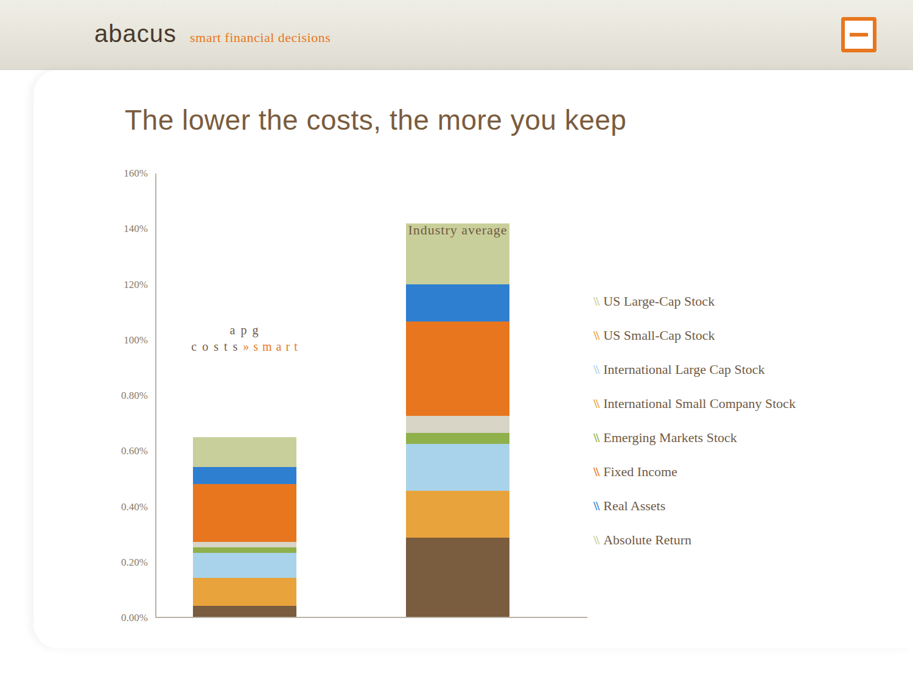abacus smart financial decisions
The lower the costs, the more you keep
160%
140%
120%
100%
0.80%
0.60%
0.40%
0.20%
0.00%
a p g
c o s t s » s m a r t
Industry average
\\US Large-Cap Stock
\\US Small-Cap Stock
\\International Large Cap Stock
\\International Small Company Stock
\\Emerging Markets Stock
\\Fixed Income
\\Real Assets
\\Absolute Return